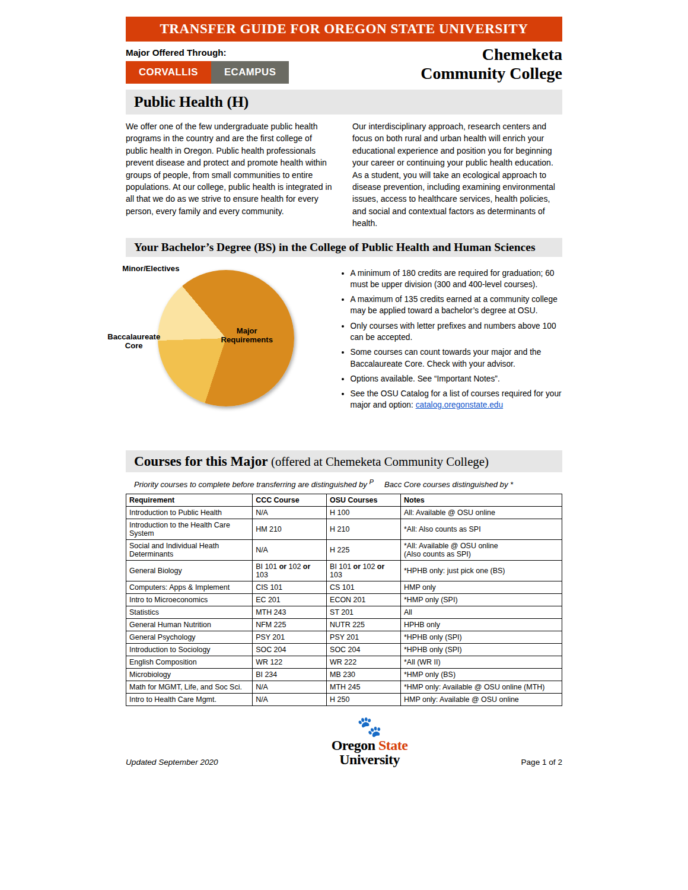TRANSFER GUIDE FOR OREGON STATE UNIVERSITY
Major Offered Through:
CORVALLIS
ECAMPUS
Chemeketa
Community College
Public Health (H)
We offer one of the few undergraduate public health programs in the country and are the first college of public health in Oregon. Public health professionals prevent disease and protect and promote health within groups of people, from small communities to entire populations. At our college, public health is integrated in all that we do as we strive to ensure health for every person, every family and every community.
Our interdisciplinary approach, research centers and focus on both rural and urban health will enrich your educational experience and position you for beginning your career or continuing your public health education. As a student, you will take an ecological approach to disease prevention, including examining environmental issues, access to healthcare services, health policies, and social and contextual factors as determinants of health.
Your Bachelor’s Degree (BS) in the College of Public Health and Human Sciences
Minor/Electives Baccalaureate
Core Major
Requirements
A minimum of 180 credits are required for graduation; 60 must be upper division (300 and 400-level courses).
A maximum of 135 credits earned at a community college may be applied toward a bachelor’s degree at OSU.
Only courses with letter prefixes and numbers above 100 can be accepted.
Some courses can count towards your major and the Baccalaureate Core. Check with your advisor.
Options available. See “Important Notes”.
See the OSU Catalog for a list of courses required for your major and option: catalog.oregonstate.edu
Courses for this Major (offered at Chemeketa Community College)
Priority courses to complete before transferring are distinguished by P Bacc Core courses distinguished by *
| Requirement | CCC Course | OSU Courses | Notes |
| --- | --- | --- | --- |
| Introduction to Public Health | N/A | H 100 | All: Available @ OSU online |
| Introduction to the Health Care System | HM 210 | H 210 | *All: Also counts as SPI |
| Social and Individual Heath Determinants | N/A | H 225 | *All: Available @ OSU online (Also counts as SPI) |
| General Biology | BI 101 or 102 or 103 | BI 101 or 102 or 103 | *HPHB only: just pick one (BS) |
| Computers: Apps & Implement | CIS 101 | CS 101 | HMP only |
| Intro to Microeconomics | EC 201 | ECON 201 | *HMP only (SPI) |
| Statistics | MTH 243 | ST 201 | All |
| General Human Nutrition | NFM 225 | NUTR 225 | HPHB only |
| General Psychology | PSY 201 | PSY 201 | *HPHB only (SPI) |
| Introduction to Sociology | SOC 204 | SOC 204 | *HPHB only (SPI) |
| English Composition | WR 122 | WR 222 | *All (WR II) |
| Microbiology | BI 234 | MB 230 | *HMP only (BS) |
| Math for MGMT, Life, and Soc Sci. | N/A | MTH 245 | *HMP only: Available @ OSU online (MTH) |
| Intro to Health Care Mgmt. | N/A | H 250 | HMP only: Available @ OSU online |
Updated September 2020
🐾
Oregon State
University
Page 1 of 2